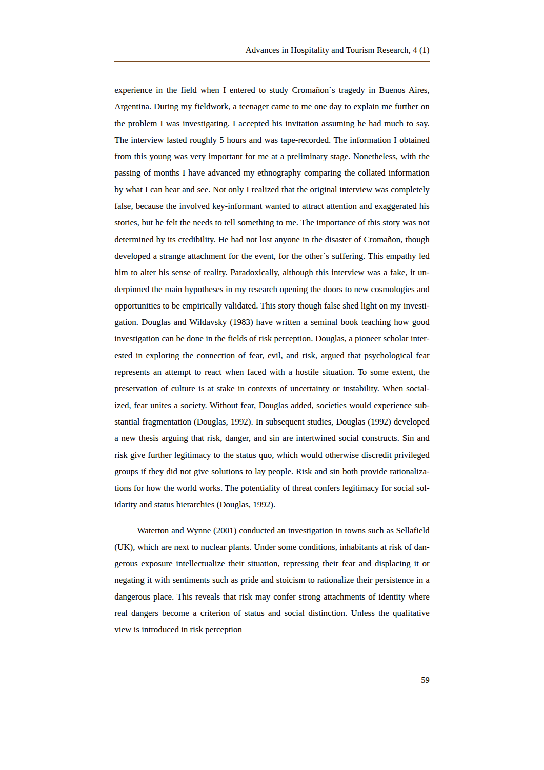Advances in Hospitality and Tourism Research, 4 (1)
experience in the field when I entered to study Cromañon`s tragedy in Buenos Aires, Argentina. During my fieldwork, a teenager came to me one day to explain me further on the problem I was investigating. I accepted his invitation assuming he had much to say. The interview lasted roughly 5 hours and was tape-recorded. The information I obtained from this young was very important for me at a preliminary stage. Nonetheless, with the passing of months I have advanced my ethnography comparing the collated information by what I can hear and see. Not only I realized that the original interview was completely false, because the involved key-informant wanted to attract attention and exaggerated his stories, but he felt the needs to tell something to me. The importance of this story was not determined by its credibility. He had not lost anyone in the disaster of Cromañon, though developed a strange attachment for the event, for the other´s suffering. This empathy led him to alter his sense of reality. Paradoxically, although this interview was a fake, it underpinned the main hypotheses in my research opening the doors to new cosmologies and opportunities to be empirically validated. This story though false shed light on my investigation. Douglas and Wildavsky (1983) have written a seminal book teaching how good investigation can be done in the fields of risk perception. Douglas, a pioneer scholar interested in exploring the connection of fear, evil, and risk, argued that psychological fear represents an attempt to react when faced with a hostile situation. To some extent, the preservation of culture is at stake in contexts of uncertainty or instability. When socialized, fear unites a society. Without fear, Douglas added, societies would experience substantial fragmentation (Douglas, 1992). In subsequent studies, Douglas (1992) developed a new thesis arguing that risk, danger, and sin are intertwined social constructs. Sin and risk give further legitimacy to the status quo, which would otherwise discredit privileged groups if they did not give solutions to lay people. Risk and sin both provide rationalizations for how the world works. The potentiality of threat confers legitimacy for social solidarity and status hierarchies (Douglas, 1992).
Waterton and Wynne (2001) conducted an investigation in towns such as Sellafield (UK), which are next to nuclear plants. Under some conditions, inhabitants at risk of dangerous exposure intellectualize their situation, repressing their fear and displacing it or negating it with sentiments such as pride and stoicism to rationalize their persistence in a dangerous place. This reveals that risk may confer strong attachments of identity where real dangers become a criterion of status and social distinction. Unless the qualitative view is introduced in risk perception
59